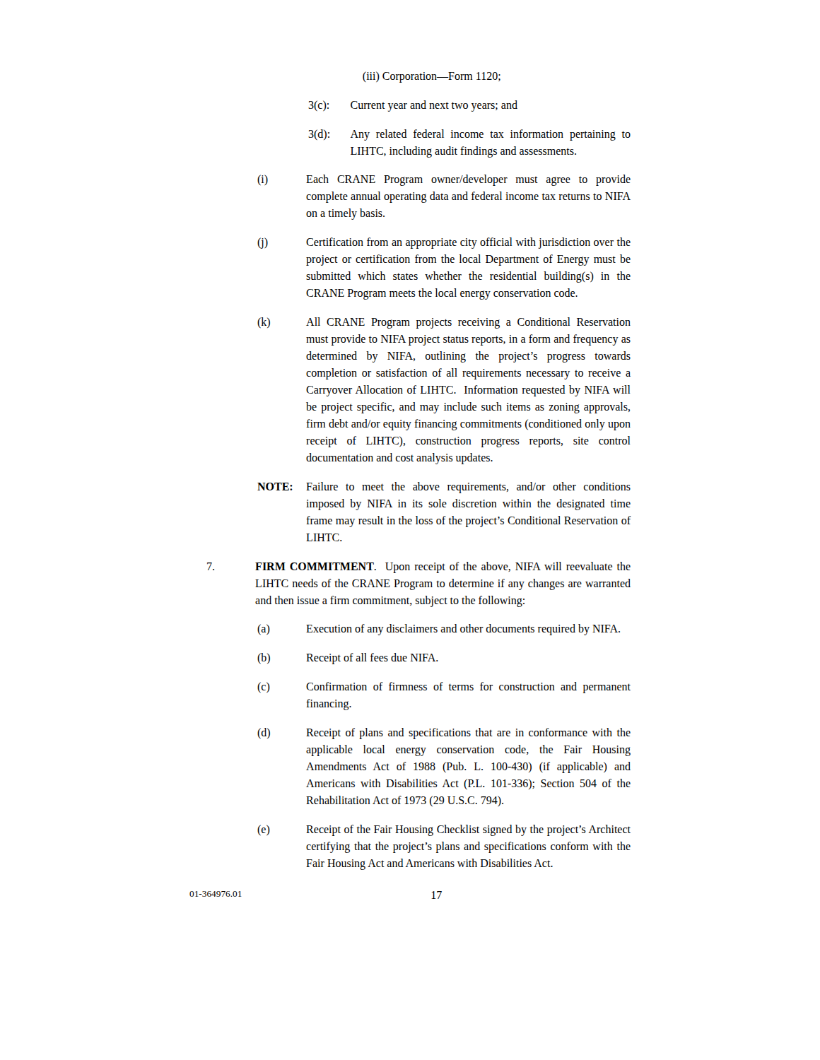(iii) Corporation—Form 1120;
3(c):
Current year and next two years; and
3(d):
Any related federal income tax information pertaining to LIHTC, including audit findings and assessments.
(i)
Each CRANE Program owner/developer must agree to provide complete annual operating data and federal income tax returns to NIFA on a timely basis.
(j)
Certification from an appropriate city official with jurisdiction over the project or certification from the local Department of Energy must be submitted which states whether the residential building(s) in the CRANE Program meets the local energy conservation code.
(k)
All CRANE Program projects receiving a Conditional Reservation must provide to NIFA project status reports, in a form and frequency as determined by NIFA, outlining the project’s progress towards completion or satisfaction of all requirements necessary to receive a Carryover Allocation of LIHTC. Information requested by NIFA will be project specific, and may include such items as zoning approvals, firm debt and/or equity financing commitments (conditioned only upon receipt of LIHTC), construction progress reports, site control documentation and cost analysis updates.
NOTE:
Failure to meet the above requirements, and/or other conditions imposed by NIFA in its sole discretion within the designated time frame may result in the loss of the project’s Conditional Reservation of LIHTC.
7.
FIRM COMMITMENT. Upon receipt of the above, NIFA will reevaluate the LIHTC needs of the CRANE Program to determine if any changes are warranted and then issue a firm commitment, subject to the following:
(a)
Execution of any disclaimers and other documents required by NIFA.
(b)
Receipt of all fees due NIFA.
(c)
Confirmation of firmness of terms for construction and permanent financing.
(d)
Receipt of plans and specifications that are in conformance with the applicable local energy conservation code, the Fair Housing Amendments Act of 1988 (Pub. L. 100-430) (if applicable) and Americans with Disabilities Act (P.L. 101-336); Section 504 of the Rehabilitation Act of 1973 (29 U.S.C. 794).
(e)
Receipt of the Fair Housing Checklist signed by the project’s Architect certifying that the project’s plans and specifications conform with the Fair Housing Act and Americans with Disabilities Act.
01-364976.01
17